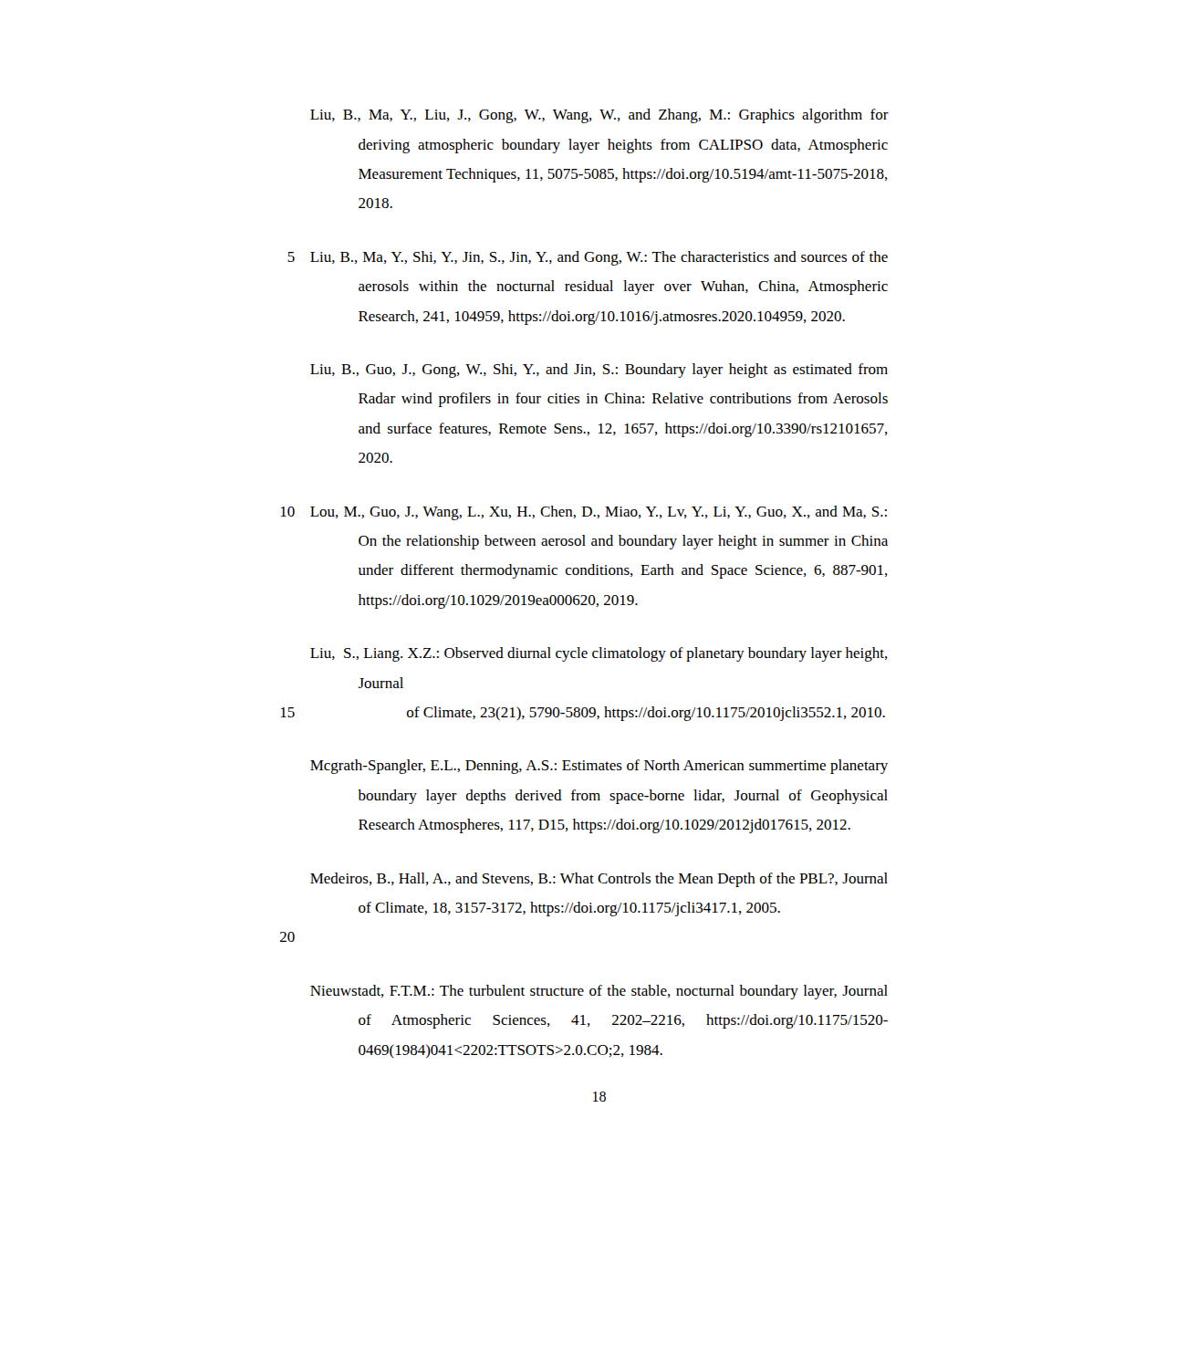Liu, B., Ma, Y., Liu, J., Gong, W., Wang, W., and Zhang, M.: Graphics algorithm for deriving atmospheric boundary layer heights from CALIPSO data, Atmospheric Measurement Techniques, 11, 5075-5085, https://doi.org/10.5194/amt-11-5075-2018, 2018.
5 Liu, B., Ma, Y., Shi, Y., Jin, S., Jin, Y., and Gong, W.: The characteristics and sources of the aerosols within the nocturnal residual layer over Wuhan, China, Atmospheric Research, 241, 104959, https://doi.org/10.1016/j.atmosres.2020.104959, 2020.
Liu, B., Guo, J., Gong, W., Shi, Y., and Jin, S.: Boundary layer height as estimated from Radar wind profilers in four cities in China: Relative contributions from Aerosols and surface features, Remote Sens., 12, 1657, https://doi.org/10.3390/rs12101657, 2020.
10 Lou, M., Guo, J., Wang, L., Xu, H., Chen, D., Miao, Y., Lv, Y., Li, Y., Guo, X., and Ma, S.: On the relationship between aerosol and boundary layer height in summer in China under different thermodynamic conditions, Earth and Space Science, 6, 887-901, https://doi.org/10.1029/2019ea000620, 2019.
Liu, S., Liang. X.Z.: Observed diurnal cycle climatology of planetary boundary layer height, Journal
15 of Climate, 23(21), 5790-5809, https://doi.org/10.1175/2010jcli3552.1, 2010.
Mcgrath-Spangler, E.L., Denning, A.S.: Estimates of North American summertime planetary boundary layer depths derived from space-borne lidar, Journal of Geophysical Research Atmospheres, 117, D15, https://doi.org/10.1029/2012jd017615, 2012.
Medeiros, B., Hall, A., and Stevens, B.: What Controls the Mean Depth of the PBL?, Journal of Climate, 18, 3157-3172, https://doi.org/10.1175/jcli3417.1, 2005.
20
Nieuwstadt, F.T.M.: The turbulent structure of the stable, nocturnal boundary layer, Journal of Atmospheric Sciences, 41, 2202–2216, https://doi.org/10.1175/1520-0469(1984)041<2202:TTSOTS>2.0.CO;2, 1984.
18